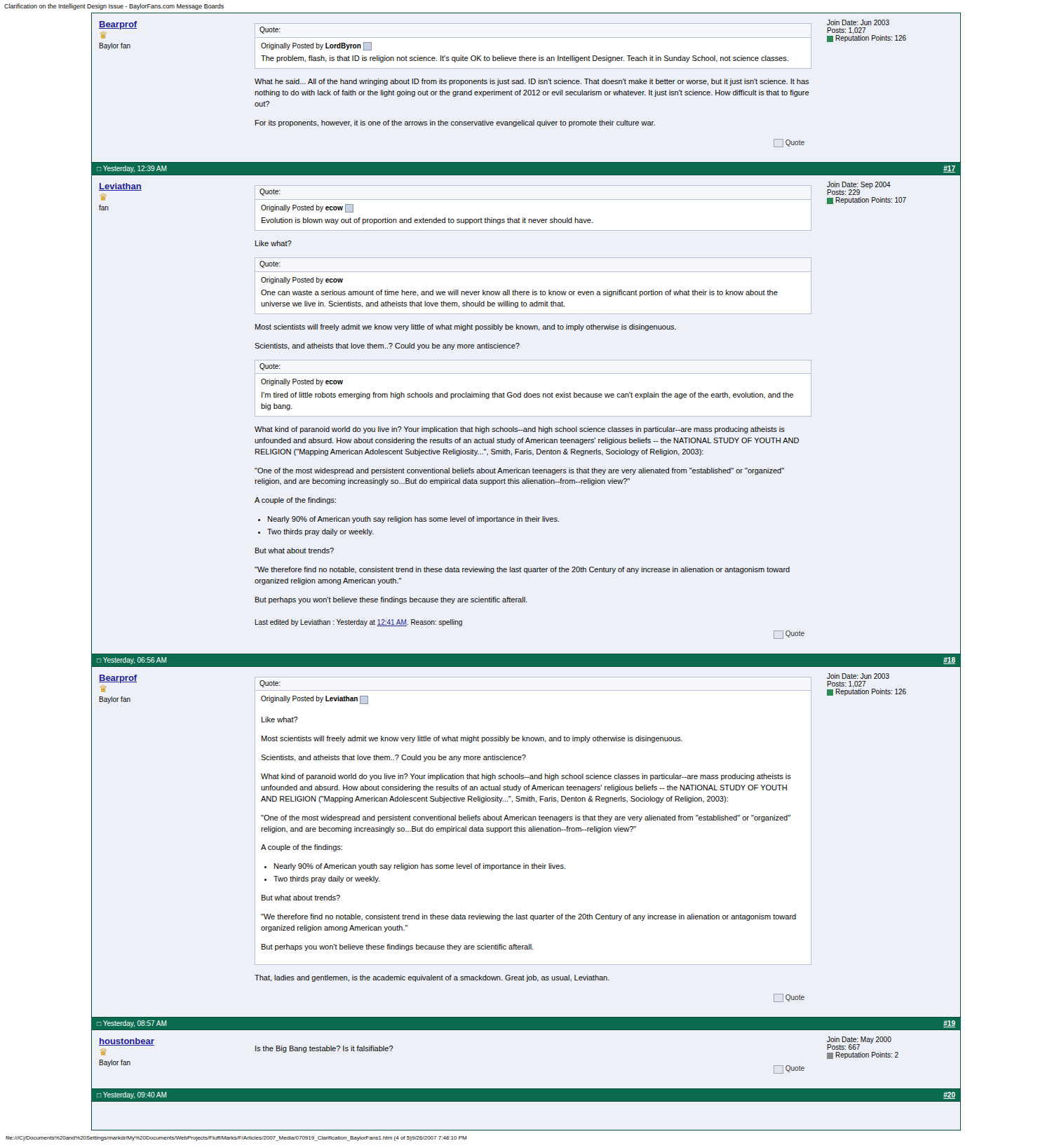Clarification on the Intelligent Design Issue - BaylorFans.com Message Boards
| Bearprof ♛ Baylor fan | Quote: Originally Posted by LordByron The problem, flash, is that ID is religion not science. It's quite OK to believe there is an Intelligent Designer. Teach it in Sunday School, not science classes. What he said... All of the hand wringing about ID from its proponents is just sad. ID isn't science. That doesn't make it better or worse, but it just isn't science. It has nothing to do with lack of faith or the light going out or the grand experiment of 2012 or evil secularism or whatever. It just isn't science. How difficult is that to figure out? For its proponents, however, it is one of the arrows in the conservative evangelical quiver to promote their culture war. Quote | Join Date: Jun 2003 Posts: 1,027 Reputation Points: 126 |
□ Yesterday, 12:39 AM #17
| Leviathan ♛ fan | Quote: Originally Posted by ecow Evolution is blown way out of proportion and extended to support things that it never should have. Like what? Quote: Originally Posted by ecow One can waste a serious amount of time here, and we will never know all there is to know or even a significant portion of what their is to know about the universe we live in. Scientists, and atheists that love them, should be willing to admit that. Most scientists will freely admit we know very little of what might possibly be known, and to imply otherwise is disingenuous. Scientists, and atheists that love them..? Could you be any more antiscience? Quote: Originally Posted by ecow I'm tired of little robots emerging from high schools and proclaiming that God does not exist because we can't explain the age of the earth, evolution, and the big bang. What kind of paranoid world do you live in? Your implication that high schools--and high school science classes in particular--are mass producing atheists is unfounded and absurd. How about considering the results of an actual study of American teenagers' religious beliefs -- the NATIONAL STUDY OF YOUTH AND RELIGION ("Mapping American Adolescent Subjective Religiosity...", Smith, Faris, Denton & Regnerls, Sociology of Religion, 2003): "One of the most widespread and persistent conventional beliefs about American teenagers is that they are very alienated from "established" or "organized" religion, and are becoming increasingly so...But do empirical data support this alienation--from--religion view?" A couple of the findings: Nearly 90% of American youth say religion has some level of importance in their lives. Two thirds pray daily or weekly. But what about trends? "We therefore find no notable, consistent trend in these data reviewing the last quarter of the 20th Century of any increase in alienation or antagonism toward organized religion among American youth." But perhaps you won't believe these findings because they are scientific afterall. Last edited by Leviathan : Yesterday at 12:41 AM . Reason: spelling Quote | Join Date: Sep 2004 Posts: 229 Reputation Points: 107 |
□ Yesterday, 06:56 AM #18
| Bearprof ♛ Baylor fan | Quote: Originally Posted by Leviathan Like what? Most scientists will freely admit we know very little of what might possibly be known, and to imply otherwise is disingenuous. Scientists, and atheists that love them..? Could you be any more antiscience? What kind of paranoid world do you live in? Your implication that high schools--and high school science classes in particular--are mass producing atheists is unfounded and absurd. How about considering the results of an actual study of American teenagers' religious beliefs -- the NATIONAL STUDY OF YOUTH AND RELIGION ("Mapping American Adolescent Subjective Religiosity...", Smith, Faris, Denton & Regnerls, Sociology of Religion, 2003): "One of the most widespread and persistent conventional beliefs about American teenagers is that they are very alienated from "established" or "organized" religion, and are becoming increasingly so...But do empirical data support this alienation--from--religion view?" A couple of the findings: Nearly 90% of American youth say religion has some level of importance in their lives. Two thirds pray daily or weekly. But what about trends? "We therefore find no notable, consistent trend in these data reviewing the last quarter of the 20th Century of any increase in alienation or antagonism toward organized religion among American youth." But perhaps you won't believe these findings because they are scientific afterall. That, ladies and gentlemen, is the academic equivalent of a smackdown. Great job, as usual, Leviathan. Quote | Join Date: Jun 2003 Posts: 1,027 Reputation Points: 126 |
□ Yesterday, 08:57 AM #19
| houstonbear ♛ Baylor fan | Is the Big Bang testable? Is it falsifiable? Quote | Join Date: May 2000 Posts: 667 Reputation Points: 2 |
□ Yesterday, 09:40 AM #20
file:///C|/Documents%20and%20Settings/markdr/My%20Documents/WebProjects/Fluff/Marks/F/Articles/2007_Media/070919_Clarification_BaylorFans1.htm (4 of 5)9/26/2007 7:48:10 PM